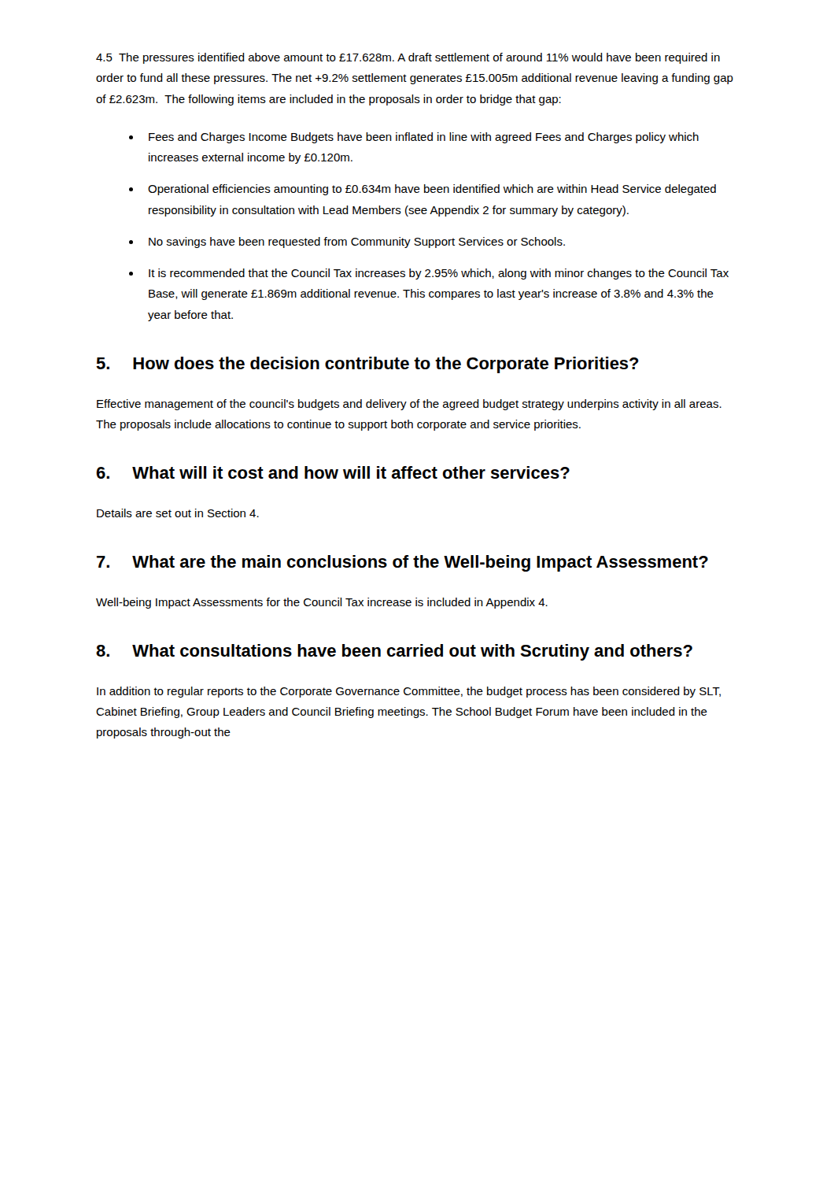4.5 The pressures identified above amount to £17.628m. A draft settlement of around 11% would have been required in order to fund all these pressures. The net +9.2% settlement generates £15.005m additional revenue leaving a funding gap of £2.623m. The following items are included in the proposals in order to bridge that gap:
Fees and Charges Income Budgets have been inflated in line with agreed Fees and Charges policy which increases external income by £0.120m.
Operational efficiencies amounting to £0.634m have been identified which are within Head Service delegated responsibility in consultation with Lead Members (see Appendix 2 for summary by category).
No savings have been requested from Community Support Services or Schools.
It is recommended that the Council Tax increases by 2.95% which, along with minor changes to the Council Tax Base, will generate £1.869m additional revenue. This compares to last year's increase of 3.8% and 4.3% the year before that.
5. How does the decision contribute to the Corporate Priorities?
Effective management of the council's budgets and delivery of the agreed budget strategy underpins activity in all areas. The proposals include allocations to continue to support both corporate and service priorities.
6. What will it cost and how will it affect other services?
Details are set out in Section 4.
7. What are the main conclusions of the Well-being Impact Assessment?
Well-being Impact Assessments for the Council Tax increase is included in Appendix 4.
8. What consultations have been carried out with Scrutiny and others?
In addition to regular reports to the Corporate Governance Committee, the budget process has been considered by SLT, Cabinet Briefing, Group Leaders and Council Briefing meetings. The School Budget Forum have been included in the proposals through-out the